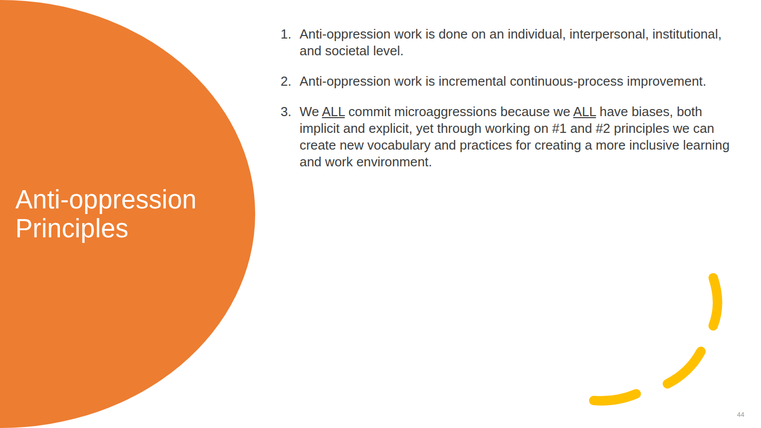Anti-oppression Principles
Anti-oppression work is done on an individual, interpersonal, institutional, and societal level.
Anti-oppression work is incremental continuous-process improvement.
We ALL commit microaggressions because we ALL have biases, both implicit and explicit, yet through working on #1 and #2 principles we can create new vocabulary and practices for creating a more inclusive learning and work environment.
44